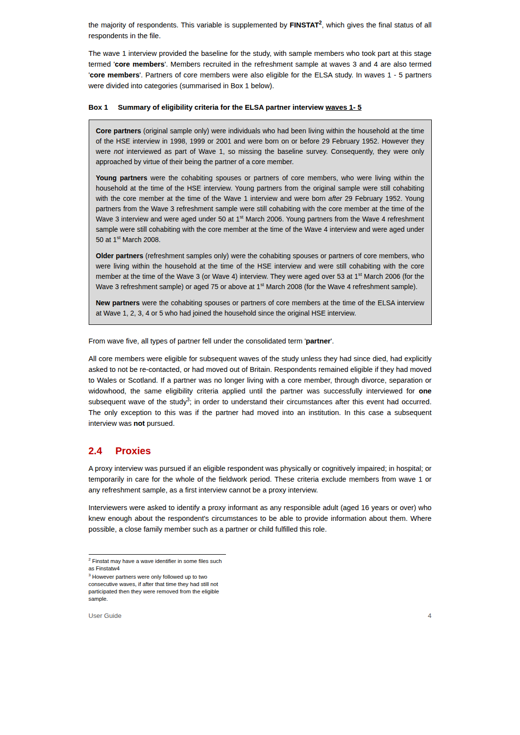the majority of respondents. This variable is supplemented by FINSTAT2, which gives the final status of all respondents in the file.
The wave 1 interview provided the baseline for the study, with sample members who took part at this stage termed 'core members'. Members recruited in the refreshment sample at waves 3 and 4 are also termed 'core members'. Partners of core members were also eligible for the ELSA study. In waves 1 - 5 partners were divided into categories (summarised in Box 1 below).
Box 1 Summary of eligibility criteria for the ELSA partner interview waves 1- 5
Core partners (original sample only) were individuals who had been living within the household at the time of the HSE interview in 1998, 1999 or 2001 and were born on or before 29 February 1952. However they were not interviewed as part of Wave 1, so missing the baseline survey. Consequently, they were only approached by virtue of their being the partner of a core member.
Young partners were the cohabiting spouses or partners of core members, who were living within the household at the time of the HSE interview. Young partners from the original sample were still cohabiting with the core member at the time of the Wave 1 interview and were born after 29 February 1952. Young partners from the Wave 3 refreshment sample were still cohabiting with the core member at the time of the Wave 3 interview and were aged under 50 at 1st March 2006. Young partners from the Wave 4 refreshment sample were still cohabiting with the core member at the time of the Wave 4 interview and were aged under 50 at 1st March 2008.
Older partners (refreshment samples only) were the cohabiting spouses or partners of core members, who were living within the household at the time of the HSE interview and were still cohabiting with the core member at the time of the Wave 3 (or Wave 4) interview. They were aged over 53 at 1st March 2006 (for the Wave 3 refreshment sample) or aged 75 or above at 1st March 2008 (for the Wave 4 refreshment sample).
New partners were the cohabiting spouses or partners of core members at the time of the ELSA interview at Wave 1, 2, 3, 4 or 5 who had joined the household since the original HSE interview.
From wave five, all types of partner fell under the consolidated term 'partner'.
All core members were eligible for subsequent waves of the study unless they had since died, had explicitly asked to not be re-contacted, or had moved out of Britain. Respondents remained eligible if they had moved to Wales or Scotland. If a partner was no longer living with a core member, through divorce, separation or widowhood, the same eligibility criteria applied until the partner was successfully interviewed for one subsequent wave of the study3; in order to understand their circumstances after this event had occurred. The only exception to this was if the partner had moved into an institution. In this case a subsequent interview was not pursued.
2.4 Proxies
A proxy interview was pursued if an eligible respondent was physically or cognitively impaired; in hospital; or temporarily in care for the whole of the fieldwork period. These criteria exclude members from wave 1 or any refreshment sample, as a first interview cannot be a proxy interview.
Interviewers were asked to identify a proxy informant as any responsible adult (aged 16 years or over) who knew enough about the respondent's circumstances to be able to provide information about them. Where possible, a close family member such as a partner or child fulfilled this role.
2 Finstat may have a wave identifier in some files such as Finstatw4
3 However partners were only followed up to two consecutive waves, if after that time they had still not participated then they were removed from the eligible sample.
User Guide 4